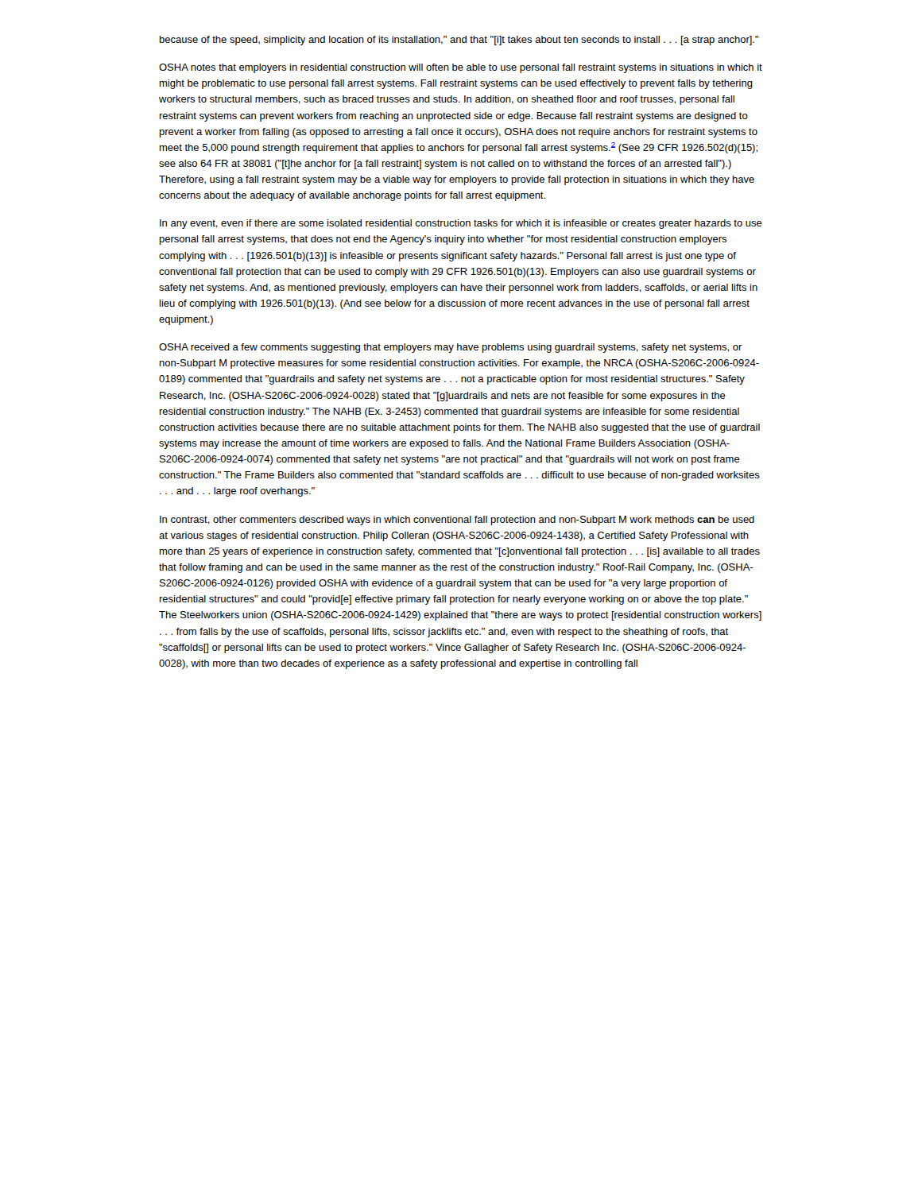because of the speed, simplicity and location of its installation," and that "[i]t takes about ten seconds to install . . . [a strap anchor]."
OSHA notes that employers in residential construction will often be able to use personal fall restraint systems in situations in which it might be problematic to use personal fall arrest systems. Fall restraint systems can be used effectively to prevent falls by tethering workers to structural members, such as braced trusses and studs. In addition, on sheathed floor and roof trusses, personal fall restraint systems can prevent workers from reaching an unprotected side or edge. Because fall restraint systems are designed to prevent a worker from falling (as opposed to arresting a fall once it occurs), OSHA does not require anchors for restraint systems to meet the 5,000 pound strength requirement that applies to anchors for personal fall arrest systems.2 (See 29 CFR 1926.502(d)(15); see also 64 FR at 38081 ("[t]he anchor for [a fall restraint] system is not called on to withstand the forces of an arrested fall").) Therefore, using a fall restraint system may be a viable way for employers to provide fall protection in situations in which they have concerns about the adequacy of available anchorage points for fall arrest equipment.
In any event, even if there are some isolated residential construction tasks for which it is infeasible or creates greater hazards to use personal fall arrest systems, that does not end the Agency's inquiry into whether "for most residential construction employers complying with . . . [1926.501(b)(13)] is infeasible or presents significant safety hazards." Personal fall arrest is just one type of conventional fall protection that can be used to comply with 29 CFR 1926.501(b)(13). Employers can also use guardrail systems or safety net systems. And, as mentioned previously, employers can have their personnel work from ladders, scaffolds, or aerial lifts in lieu of complying with 1926.501(b)(13). (And see below for a discussion of more recent advances in the use of personal fall arrest equipment.)
OSHA received a few comments suggesting that employers may have problems using guardrail systems, safety net systems, or non-Subpart M protective measures for some residential construction activities. For example, the NRCA (OSHA-S206C-2006-0924-0189) commented that "guardrails and safety net systems are . . . not a practicable option for most residential structures." Safety Research, Inc. (OSHA-S206C-2006-0924-0028) stated that "[g]uardrails and nets are not feasible for some exposures in the residential construction industry." The NAHB (Ex. 3-2453) commented that guardrail systems are infeasible for some residential construction activities because there are no suitable attachment points for them. The NAHB also suggested that the use of guardrail systems may increase the amount of time workers are exposed to falls. And the National Frame Builders Association (OSHA-S206C-2006-0924-0074) commented that safety net systems "are not practical" and that "guardrails will not work on post frame construction." The Frame Builders also commented that "standard scaffolds are . . . difficult to use because of non-graded worksites . . . and . . . large roof overhangs."
In contrast, other commenters described ways in which conventional fall protection and non-Subpart M work methods can be used at various stages of residential construction. Philip Colleran (OSHA-S206C-2006-0924-1438), a Certified Safety Professional with more than 25 years of experience in construction safety, commented that "[c]onventional fall protection . . . [is] available to all trades that follow framing and can be used in the same manner as the rest of the construction industry." Roof-Rail Company, Inc. (OSHA-S206C-2006-0924-0126) provided OSHA with evidence of a guardrail system that can be used for "a very large proportion of residential structures" and could "provid[e] effective primary fall protection for nearly everyone working on or above the top plate." The Steelworkers union (OSHA-S206C-2006-0924-1429) explained that "there are ways to protect [residential construction workers] . . . from falls by the use of scaffolds, personal lifts, scissor jacklifts etc." and, even with respect to the sheathing of roofs, that "scaffolds[] or personal lifts can be used to protect workers." Vince Gallagher of Safety Research Inc. (OSHA-S206C-2006-0924-0028), with more than two decades of experience as a safety professional and expertise in controlling fall